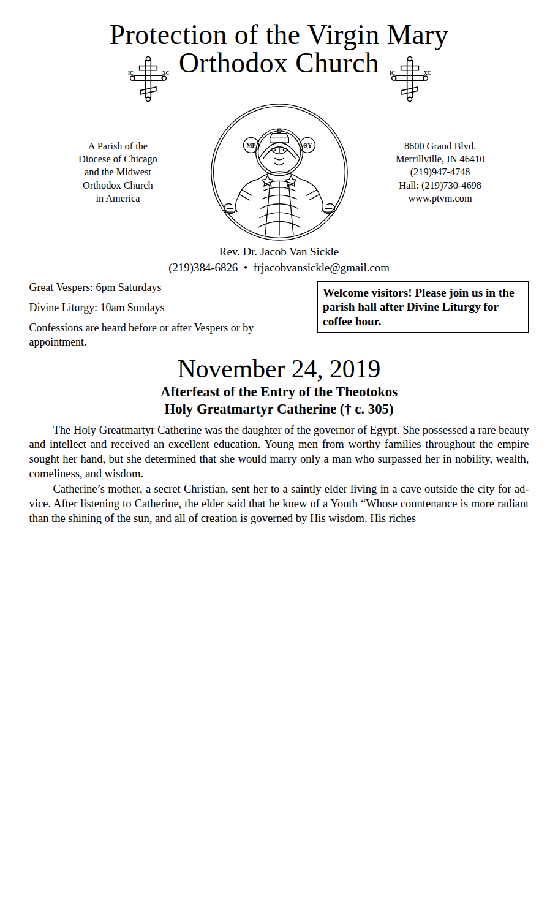Protection of the Virgin Mary
IC XC
Orthodox Church
IC XC
A Parish of the
Diocese of Chicago
and the Midwest
Orthodox Church
in America
MP ΘΥ
8600 Grand Blvd.
Merrillville, IN 46410
(219)947-4748
Hall: (219)730-4698
www.ptvm.com
Rev. Dr. Jacob Van Sickle
(219)384-6826 • frjacobvansickle@gmail.com
Great Vespers: 6pm Saturdays
Divine Liturgy: 10am Sundays
Confessions are heard before or after Vespers or by appointment.
Welcome visitors! Please join us in the parish hall after Divine Liturgy for coffee hour.
November 24, 2019
Afterfeast of the Entry of the Theotokos
Holy Greatmartyr Catherine († c. 305)
The Holy Greatmartyr Catherine was the daughter of the governor of Egypt. She possessed a rare beauty and intellect and received an excellent education. Young men from worthy families throughout the empire sought her hand, but she determined that she would marry only a man who surpassed her in nobility, wealth, comeliness, and wisdom.
Catherine’s mother, a secret Christian, sent her to a saintly elder living in a cave outside the city for advice. After listening to Catherine, the elder said that he knew of a Youth “Whose countenance is more radiant than the shining of the sun, and all of creation is governed by His wisdom. His riches